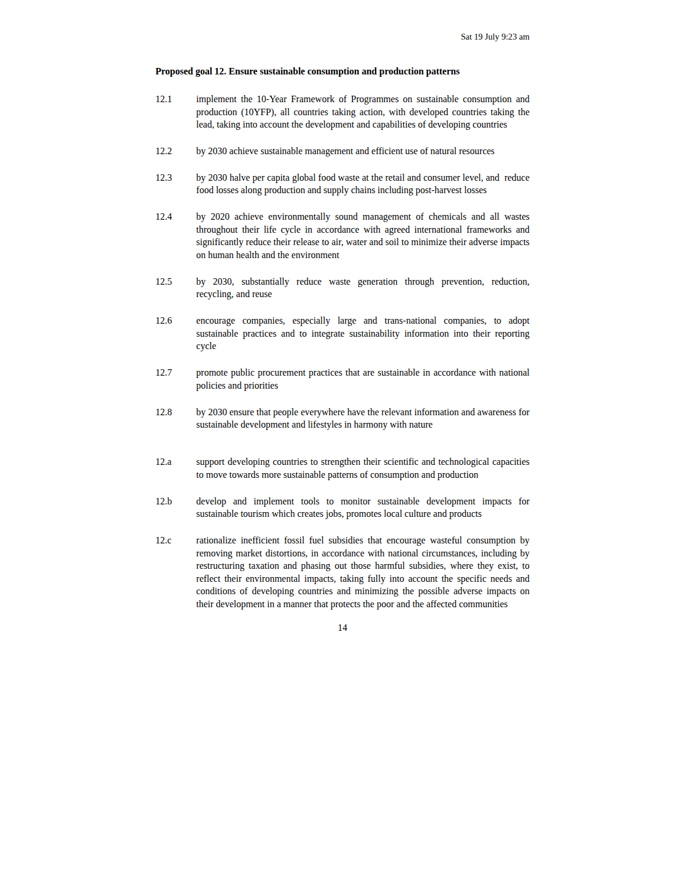Sat 19 July 9:23 am
Proposed goal 12. Ensure sustainable consumption and production patterns
| 12.1 | implement the 10-Year Framework of Programmes on sustainable consumption and production (10YFP), all countries taking action, with developed countries taking the lead, taking into account the development and capabilities of developing countries |
| 12.2 | by 2030 achieve sustainable management and efficient use of natural resources |
| 12.3 | by 2030 halve per capita global food waste at the retail and consumer level, and reduce food losses along production and supply chains including post-harvest losses |
| 12.4 | by 2020 achieve environmentally sound management of chemicals and all wastes throughout their life cycle in accordance with agreed international frameworks and significantly reduce their release to air, water and soil to minimize their adverse impacts on human health and the environment |
| 12.5 | by 2030, substantially reduce waste generation through prevention, reduction, recycling, and reuse |
| 12.6 | encourage companies, especially large and trans-national companies, to adopt sustainable practices and to integrate sustainability information into their reporting cycle |
| 12.7 | promote public procurement practices that are sustainable in accordance with national policies and priorities |
| 12.8 | by 2030 ensure that people everywhere have the relevant information and awareness for sustainable development and lifestyles in harmony with nature |
| 12.a | support developing countries to strengthen their scientific and technological capacities to move towards more sustainable patterns of consumption and production |
| 12.b | develop and implement tools to monitor sustainable development impacts for sustainable tourism which creates jobs, promotes local culture and products |
| 12.c | rationalize inefficient fossil fuel subsidies that encourage wasteful consumption by removing market distortions, in accordance with national circumstances, including by restructuring taxation and phasing out those harmful subsidies, where they exist, to reflect their environmental impacts, taking fully into account the specific needs and conditions of developing countries and minimizing the possible adverse impacts on their development in a manner that protects the poor and the affected communities |
14